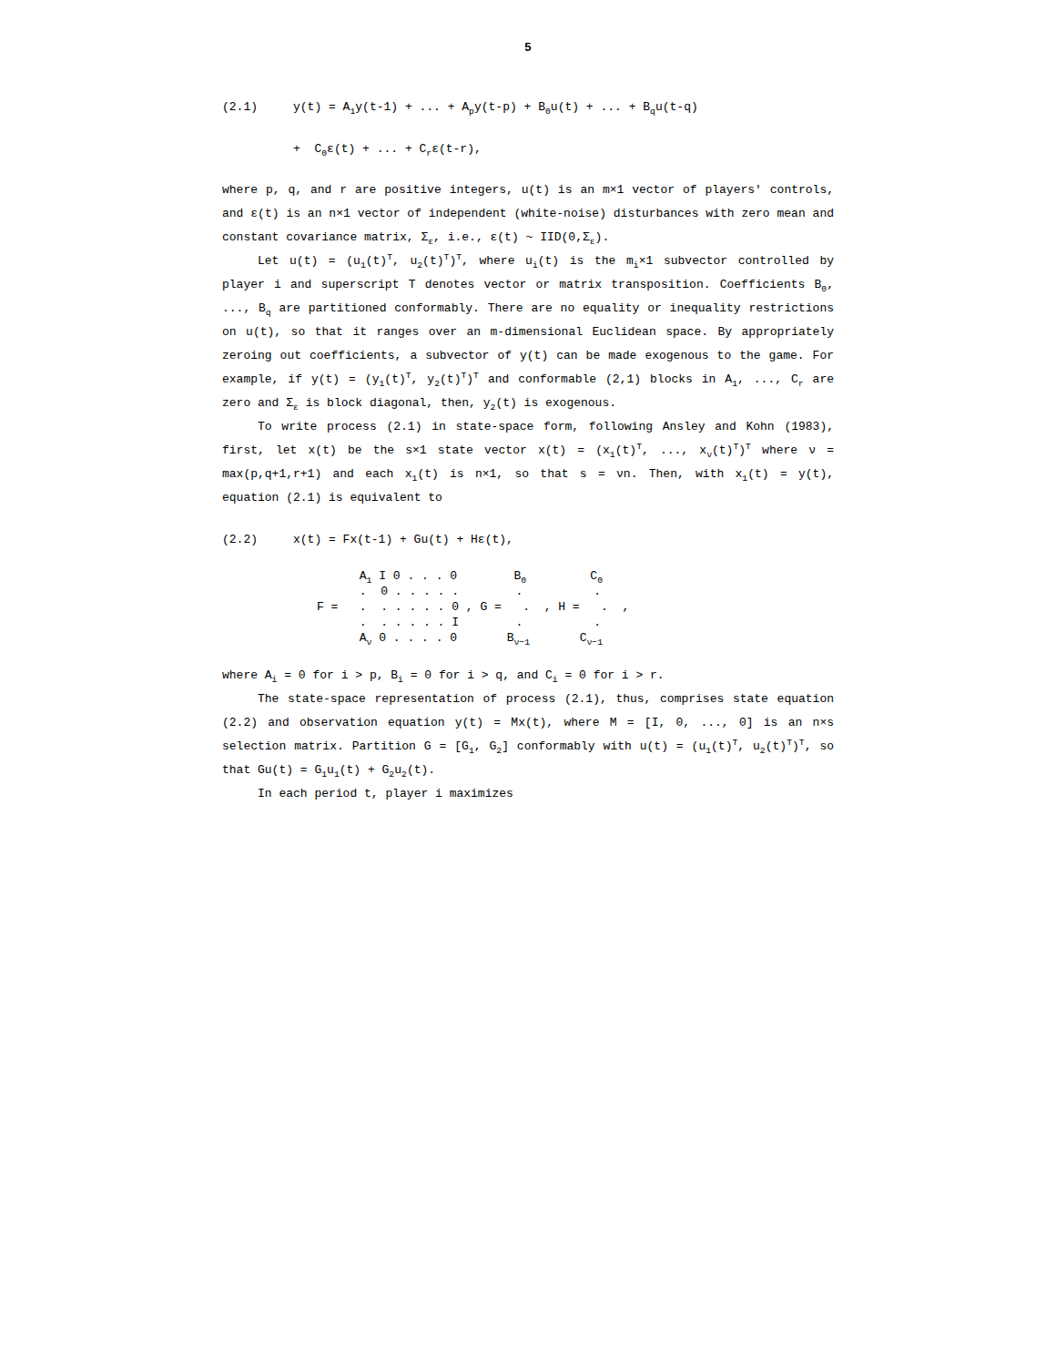5
(2.1) y(t) = A1y(t-1) + ... + Apy(t-p) + B0u(t) + ... + Bqu(t-q)
+ C0ε(t) + ... + Crε(t-r),
where p, q, and r are positive integers, u(t) is an m×1 vector of players' controls, and ε(t) is an n×1 vector of independent (white-noise) disturbances with zero mean and constant covariance matrix, Σε, i.e., ε(t) ~ IID(0,Σε).
Let u(t) = (u1(t)T, u2(t)T)T, where ui(t) is the mi×1 subvector controlled by player i and superscript T denotes vector or matrix transposition. Coefficients B0, ..., Bq are partitioned conformably. There are no equality or inequality restrictions on u(t), so that it ranges over an m-dimensional Euclidean space. By appropriately zeroing out coefficients, a subvector of y(t) can be made exogenous to the game. For example, if y(t) = (y1(t)T, y2(t)T)T and conformable (2,1) blocks in A1, ..., Cr are zero and Σε is block diagonal, then, y2(t) is exogenous.
To write process (2.1) in state-space form, following Ansley and Kohn (1983), first, let x(t) be the s×1 state vector x(t) = (x1(t)T, ..., xν(t)T)T where ν = max(p,q+1,r+1) and each x1(t) is n×1, so that s = νn. Then, with x1(t) = y(t), equation (2.1) is equivalent to
(2.2) x(t) = Fx(t-1) + Gu(t) + Hε(t),
A1 I 0 . . . 0 B0 C0 . 0 . . . . . . . F = . . . . . . 0 , G = . , H = . , . . . . . . I . . Aν 0 . . . . 0 Bν−1 Cν−1
where Ai = 0 for i > p, Bi = 0 for i > q, and Ci = 0 for i > r.
The state-space representation of process (2.1), thus, comprises state equation (2.2) and observation equation y(t) = Mx(t), where M = [I, 0, ..., 0] is an n×s selection matrix. Partition G = [G1, G2] conformably with u(t) = (u1(t)T, u2(t)T)T, so that Gu(t) = G1u1(t) + G2u2(t).
In each period t, player i maximizes